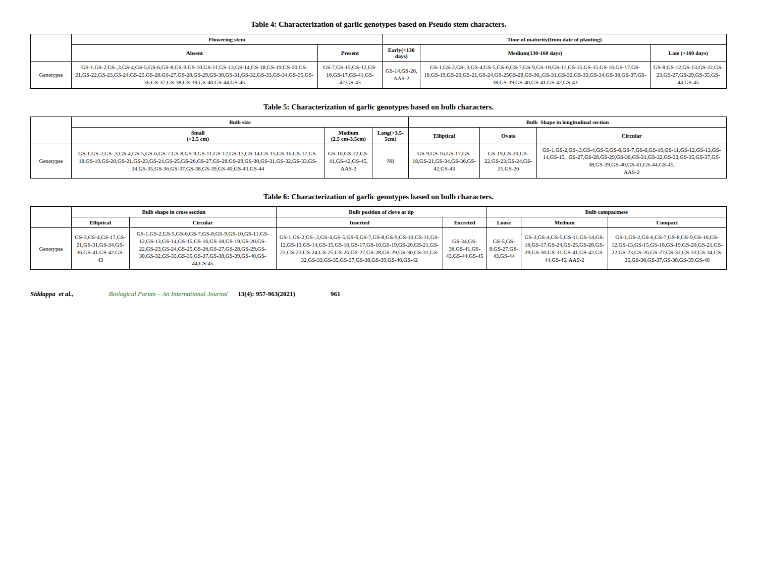Table 4: Characterization of garlic genotypes based on Pseudo stem characters.
| | Flowering stem | Time of maturity(from date of planting) |
| --- | --- | --- |
| Absent | Present | Early(<130 days) | Medium(130-160 days) | Late (>160 days) |
| Genotypes | GS-1,GS-2,GS-,3,GS-4,GS-5,GS-6,GS-8,GS-9,GS-10,GS-11,GS-13,GS-14,GS-18,GS-19,GS-20,GS-21,GS-22,GS-23,GS-24,GS-25,GS-26,GS-27,GS-28,GS-29,GS-30,GS-31,GS-32,GS-33,GS-34,GS-35,GS-36,GS-37,GS-38,GS-39,GS-40,GS-44,GS-45 | GS-7,GS-15,GS-12,GS-16,GS-17,GS-41,GS-42,GS-43 | GS-14,GS-26, AAS-2 | GS-1,GS-2,GS-,3,GS-4,GS-5,GS-6,GS-7,GS-9,GS-10,GS-11,GS-15,GS-15,GS-16,GS-17,GS-18,GS-19,GS-20,GS-21,GS-24,GS-25GS-28,GS-30,,GS-31,GS-32,GS-33,GS-34,GS-36,GS-37,GS-38,GS-39,GS-40,GS-41,GS-42,GS-43 | GS-8,GS-12,GS-13,GS-22,GS-23,GS-27,GS-29,GS-35,GS-44,GS-45 |
Table 5: Characterization of garlic genotypes based on bulb characters.
| | Bulb size | Bulb Shape in longitudinal section |
| --- | --- | --- |
| Small (<2.5 cm) | Medium (2.5 cm-3.5cm) | Long(>3.5-5cm) | Elliptical | Ovate | Circular |
| Genotypes | GS-1,GS-2,GS-,3,GS-4,GS-5,GS-6,GS-7,GS-8,GS-9,GS-11,GS-12,GS-13,GS-14,GS-15,GS-16,GS-17,GS-18,GS-19,GS-20,GS-21,GS-23,GS-24,GS-25,GS-26,GS-27,GS-28,GS-29,GS-30,GS-31,GS-32,GS-33,GS-34,GS-35,GS-36,GS-37,GS-38,GS-39,GS-40,GS-43,GS-44 | GS-10,GS-22,GS-41,GS-42,GS-45, AAS-2 | Nil | GS-9,GS-16,GS-17,GS-18,GS-21,GS-34,GS-36,GS-42,GS-43 | GS-19,GS-20,GS-22,GS-23,GS-24,GS-25,GS-26 | GS-1,GS-2,GS-,3,GS-4,GS-5,GS-6,GS-7,GS-8,GS-10,GS-11,GS-12,GS-13,GS-14,GS-15, GS-27,GS-28,GS-29,GS-30,GS-31,GS-32,GS-33,GS-35,GS-37,GS-38,GS-39,GS-40,GS-41,GS-44,GS-45, AAS-2 |
Table 6: Characterization of garlic genotypes based on bulb characters.
| | Bulb shape in cross section | Bulb position of clove at tip | Bulb compactness |
| --- | --- | --- | --- |
| Elliptical | Circular | Inserted | Excreted | Loose | Medium | Compact |
| Genotypes | GS-3,GS-4,GS-17,GS-21,GS-31,GS-34,GS-36,GS-41,GS-42,GS-43 | GS-1,GS-2,GS-5,GS-6,GS-7,GS-8,GS-9,GS-10,GS-11,GS-12,GS-13,GS-14,GS-15,GS-16,GS-18,GS-19,GS-20,GS-22,GS-23,GS-24,GS-25,GS-26,GS-27,GS-28,GS-29,GS-30,GS-32,GS-33,GS-35,GS-37,GS-38,GS-39,GS-40,GS-44,GS-45 | GS-1,GS-2,GS-,3,GS-4,GS-5,GS-6,GS-7,GS-8,GS-9,GS-10,GS-11,GS-12,GS-13,GS-14,GS-15,GS-16,GS-17,GS-18,GS-19,GS-20,GS-21,GS-22,GS-23,GS-24,GS-25,GS-26,GS-27,GS-28,GS-29,GS-30,GS-31,GS-32,GS-33,GS-35,GS-37,GS-38,GS-39,GS-40,GS-42 | GS-34,GS-36,GS-41,GS-43,GS-44,GS-45 | GS-5,GS-8,GS-27,GS-43,GS-44 | GS-3,GS-4,GS-5,GS-11,GS-14,GS-16,GS-17,GS-24,GS-25,GS-28,GS-29,GS-30,GS-31,GS-41,GS-42,GS-44,GS-45, AAS-2 | GS-1,GS-2,GS-6,GS-7,GS-8,GS-9,GS-10,GS-12,GS-13,GS-15,GS-18,GS-19,GS-20,GS-21,GS-22,GS-23,GS-26,GS-27,GS-32,GS-33,GS-34,GS-35,GS-36,GS-37,GS-38,GS-39,GS-40 |
Siddappa et al., Biological Forum – An International Journal 13(4): 957-963(2021) 961